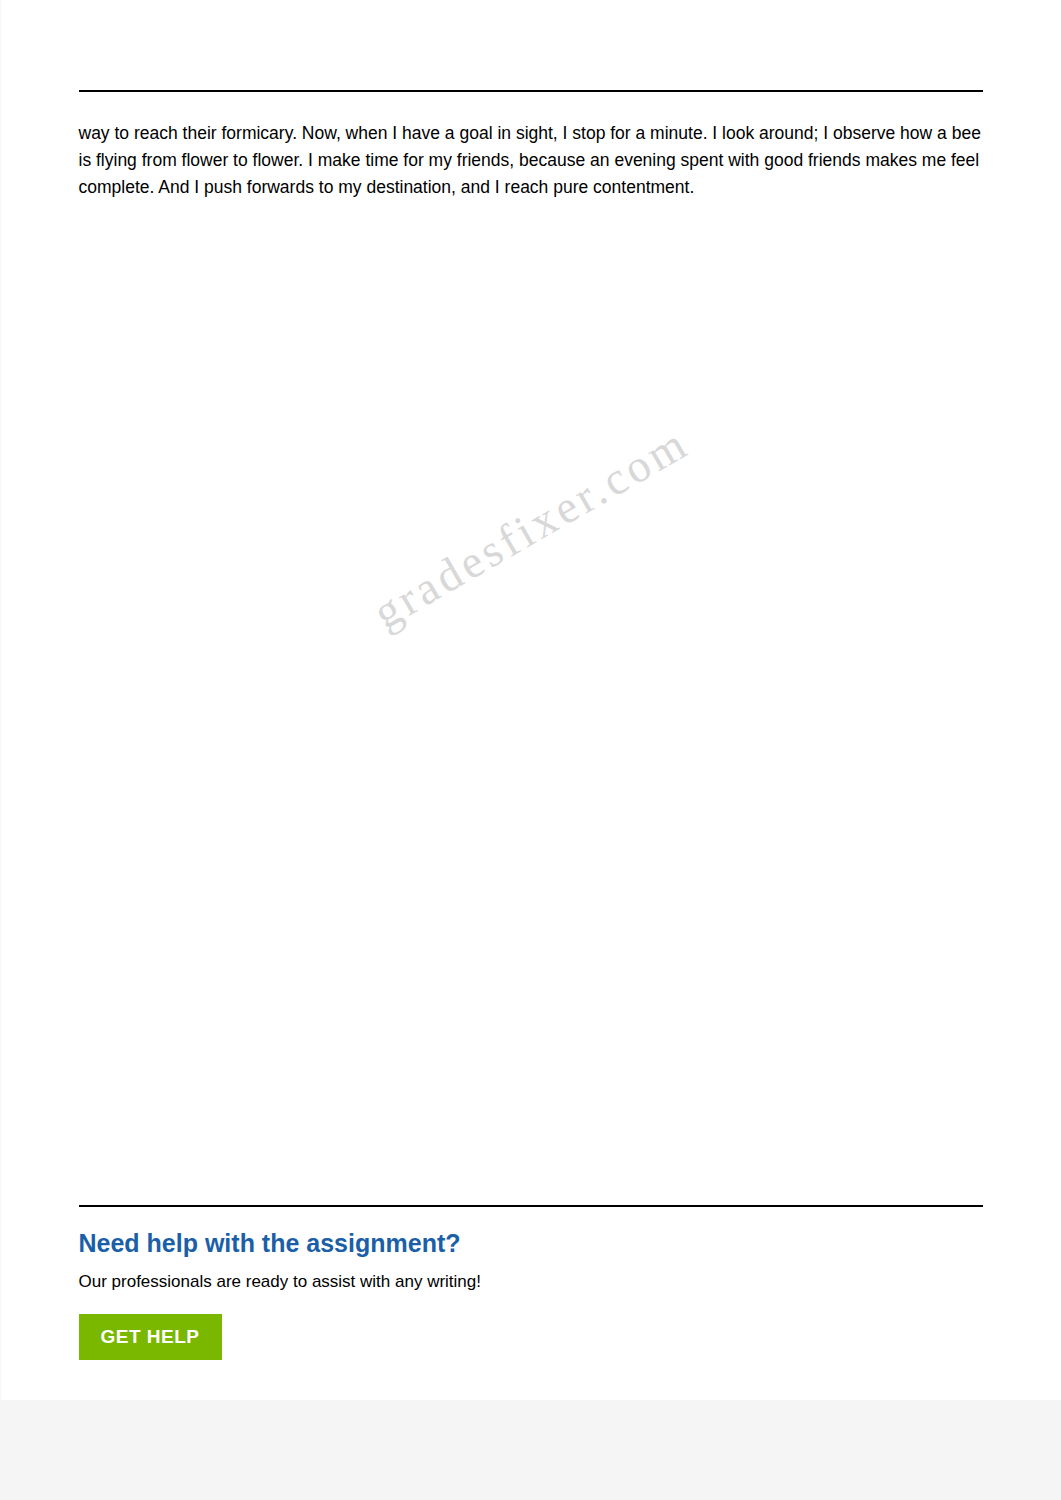way to reach their formicary. Now, when I have a goal in sight, I stop for a minute. I look around; I observe how a bee is flying from flower to flower. I make time for my friends, because an evening spent with good friends makes me feel complete. And I push forwards to my destination, and I reach pure contentment.
gradesfixer.com
Need help with the assignment?
Our professionals are ready to assist with any writing!
GET HELP